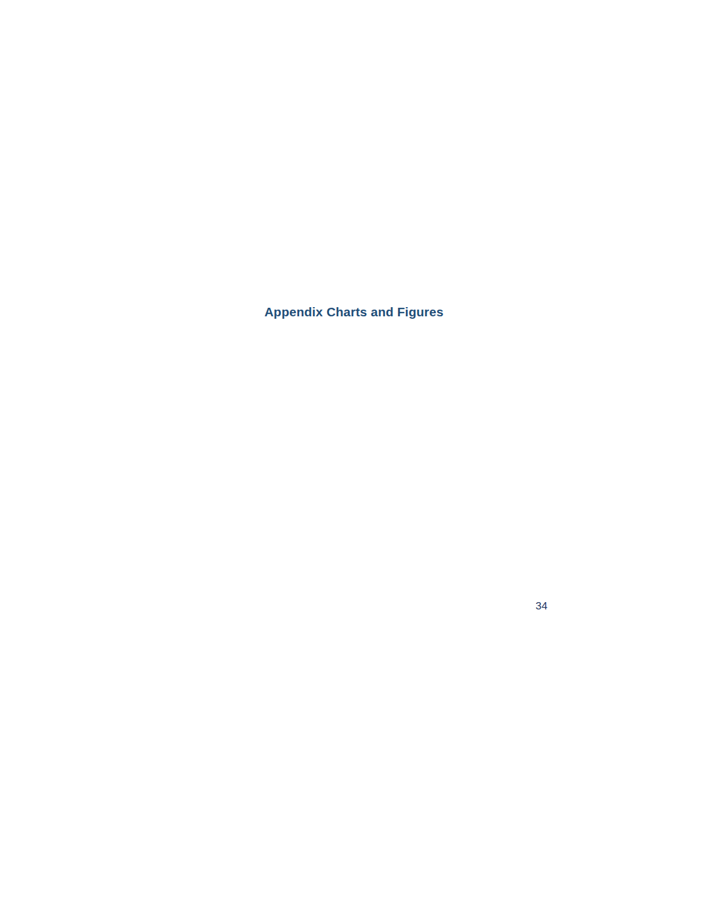Appendix Charts and Figures
34